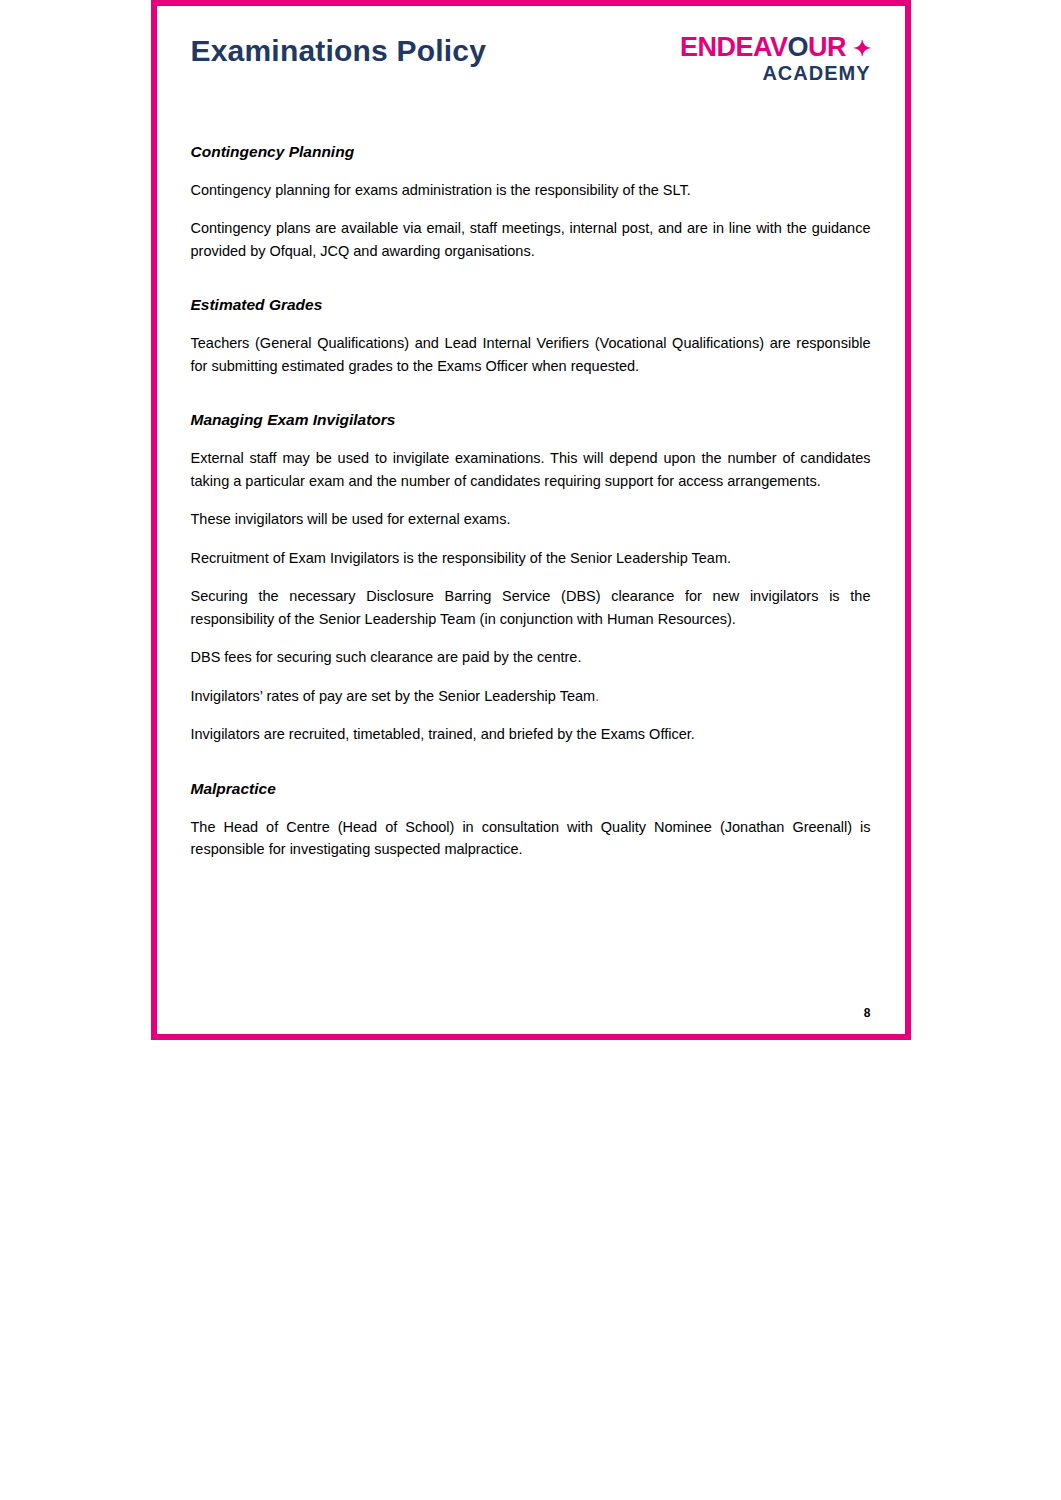Examinations Policy
ENDEAV OUR ✦
ACADEMY
Contingency Planning
Contingency planning for exams administration is the responsibility of the SLT.
Contingency plans are available via email, staff meetings, internal post, and are in line with the guidance provided by Ofqual, JCQ and awarding organisations.
Estimated Grades
Teachers (General Qualifications) and Lead Internal Verifiers (Vocational Qualifications) are responsible for submitting estimated grades to the Exams Officer when requested.
Managing Exam Invigilators
External staff may be used to invigilate examinations. This will depend upon the number of candidates taking a particular exam and the number of candidates requiring support for access arrangements.
These invigilators will be used for external exams.
Recruitment of Exam Invigilators is the responsibility of the Senior Leadership Team.
Securing the necessary Disclosure Barring Service (DBS) clearance for new invigilators is the responsibility of the Senior Leadership Team (in conjunction with Human Resources).
DBS fees for securing such clearance are paid by the centre.
Invigilators’ rates of pay are set by the Senior Leadership Team.
Invigilators are recruited, timetabled, trained, and briefed by the Exams Officer.
Malpractice
The Head of Centre (Head of School) in consultation with Quality Nominee (Jonathan Greenall) is responsible for investigating suspected malpractice.
8